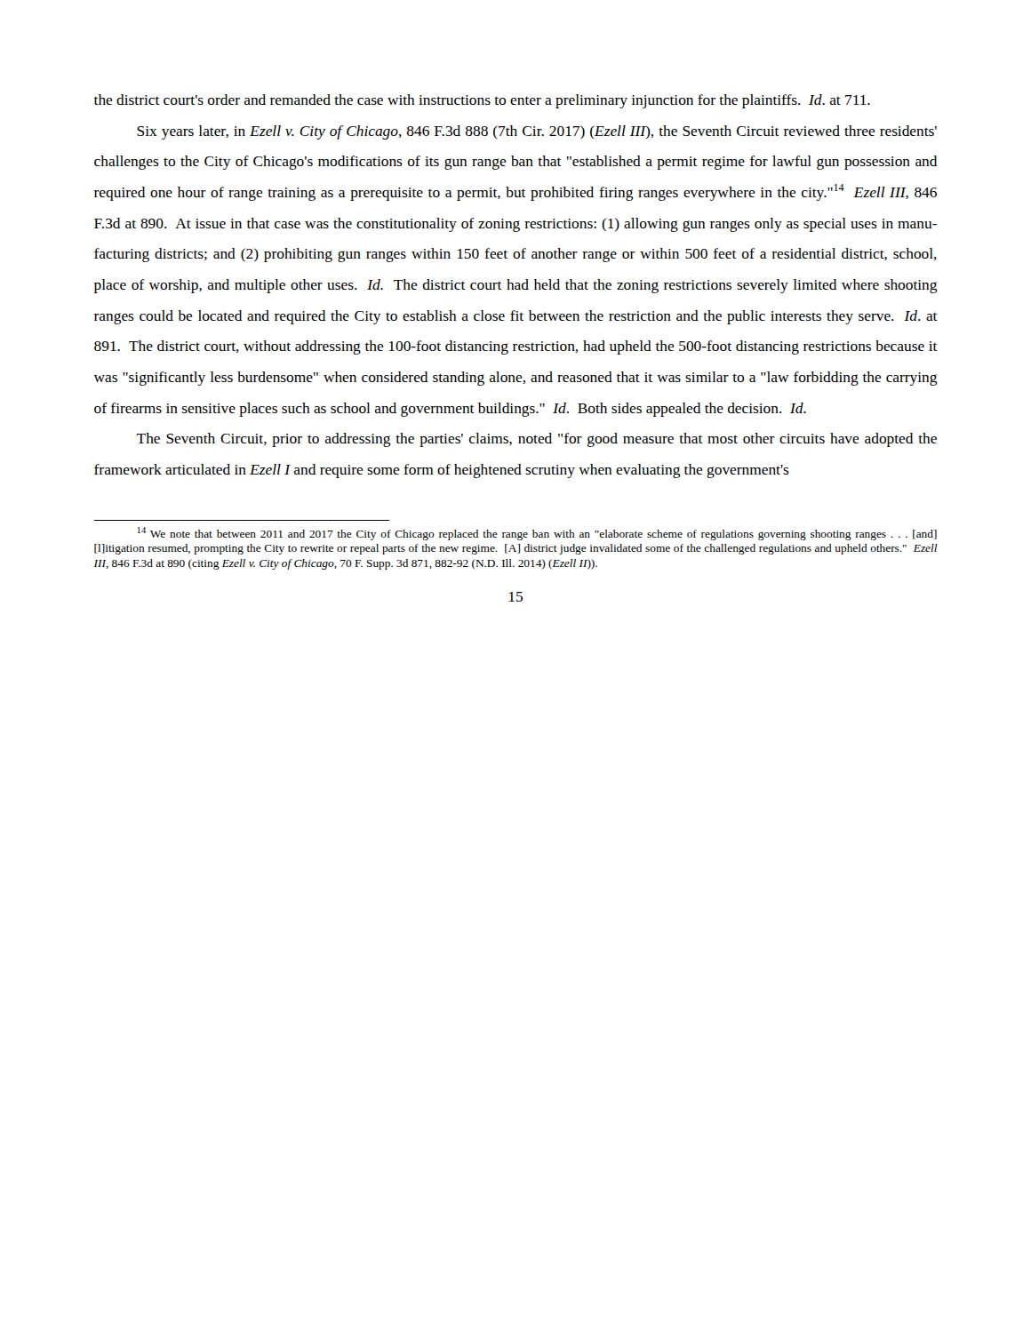the district court's order and remanded the case with instructions to enter a preliminary injunction for the plaintiffs. Id. at 711.
Six years later, in Ezell v. City of Chicago, 846 F.3d 888 (7th Cir. 2017) (Ezell III), the Seventh Circuit reviewed three residents' challenges to the City of Chicago's modifications of its gun range ban that "established a permit regime for lawful gun possession and required one hour of range training as a prerequisite to a permit, but prohibited firing ranges everywhere in the city."14 Ezell III, 846 F.3d at 890. At issue in that case was the constitutionality of zoning restrictions: (1) allowing gun ranges only as special uses in manufacturing districts; and (2) prohibiting gun ranges within 150 feet of another range or within 500 feet of a residential district, school, place of worship, and multiple other uses. Id. The district court had held that the zoning restrictions severely limited where shooting ranges could be located and required the City to establish a close fit between the restriction and the public interests they serve. Id. at 891. The district court, without addressing the 100-foot distancing restriction, had upheld the 500-foot distancing restrictions because it was "significantly less burdensome" when considered standing alone, and reasoned that it was similar to a "law forbidding the carrying of firearms in sensitive places such as school and government buildings." Id. Both sides appealed the decision. Id.
The Seventh Circuit, prior to addressing the parties' claims, noted "for good measure that most other circuits have adopted the framework articulated in Ezell I and require some form of heightened scrutiny when evaluating the government's
14 We note that between 2011 and 2017 the City of Chicago replaced the range ban with an "elaborate scheme of regulations governing shooting ranges . . . [and] [l]itigation resumed, prompting the City to rewrite or repeal parts of the new regime. [A] district judge invalidated some of the challenged regulations and upheld others." Ezell III, 846 F.3d at 890 (citing Ezell v. City of Chicago, 70 F. Supp. 3d 871, 882-92 (N.D. Ill. 2014) (Ezell II)).
15